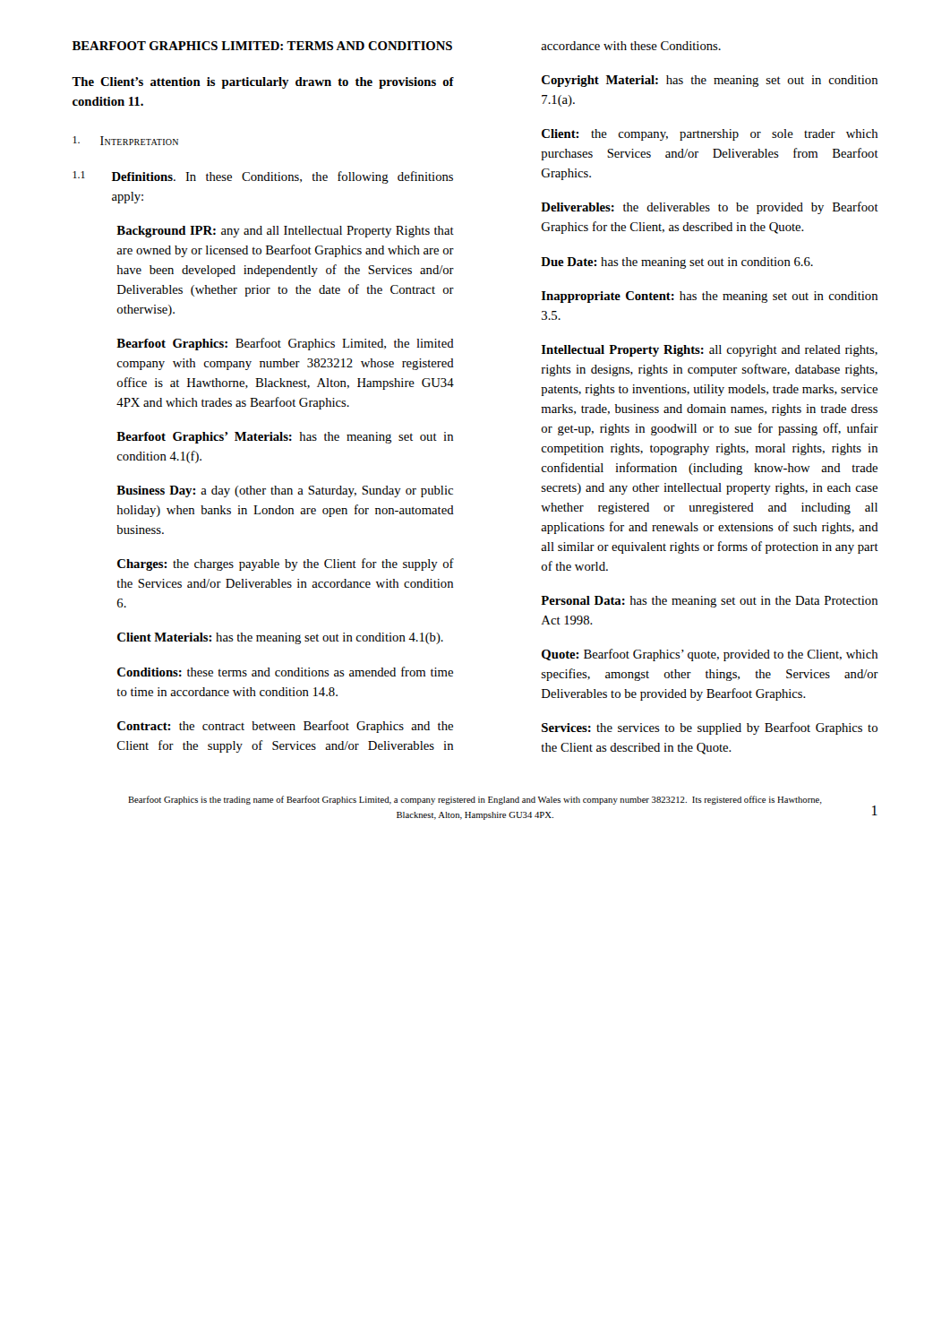BEARFOOT GRAPHICS LIMITED: TERMS AND CONDITIONS
The Client’s attention is particularly drawn to the provisions of condition 11.
1. Interpretation
1.1 Definitions. In these Conditions, the following definitions apply:
Background IPR: any and all Intellectual Property Rights that are owned by or licensed to Bearfoot Graphics and which are or have been developed independently of the Services and/or Deliverables (whether prior to the date of the Contract or otherwise).
Bearfoot Graphics: Bearfoot Graphics Limited, the limited company with company number 3823212 whose registered office is at Hawthorne, Blacknest, Alton, Hampshire GU34 4PX and which trades as Bearfoot Graphics.
Bearfoot Graphics’ Materials: has the meaning set out in condition 4.1(f).
Business Day: a day (other than a Saturday, Sunday or public holiday) when banks in London are open for non-automated business.
Charges: the charges payable by the Client for the supply of the Services and/or Deliverables in accordance with condition 6.
Client Materials: has the meaning set out in condition 4.1(b).
Conditions: these terms and conditions as amended from time to time in accordance with condition 14.8.
Contract: the contract between Bearfoot Graphics and the Client for the supply of Services and/or Deliverables in accordance with these Conditions.
Copyright Material: has the meaning set out in condition 7.1(a).
Client: the company, partnership or sole trader which purchases Services and/or Deliverables from Bearfoot Graphics.
Deliverables: the deliverables to be provided by Bearfoot Graphics for the Client, as described in the Quote.
Due Date: has the meaning set out in condition 6.6.
Inappropriate Content: has the meaning set out in condition 3.5.
Intellectual Property Rights: all copyright and related rights, rights in designs, rights in computer software, database rights, patents, rights to inventions, utility models, trade marks, service marks, trade, business and domain names, rights in trade dress or get-up, rights in goodwill or to sue for passing off, unfair competition rights, topography rights, moral rights, rights in confidential information (including know-how and trade secrets) and any other intellectual property rights, in each case whether registered or unregistered and including all applications for and renewals or extensions of such rights, and all similar or equivalent rights or forms of protection in any part of the world.
Personal Data: has the meaning set out in the Data Protection Act 1998.
Quote: Bearfoot Graphics’ quote, provided to the Client, which specifies, amongst other things, the Services and/or Deliverables to be provided by Bearfoot Graphics.
Services: the services to be supplied by Bearfoot Graphics to the Client as described in the Quote.
Bearfoot Graphics is the trading name of Bearfoot Graphics Limited, a company registered in England and Wales with company number 3823212. Its registered office is Hawthorne, Blacknest, Alton, Hampshire GU34 4PX.
1